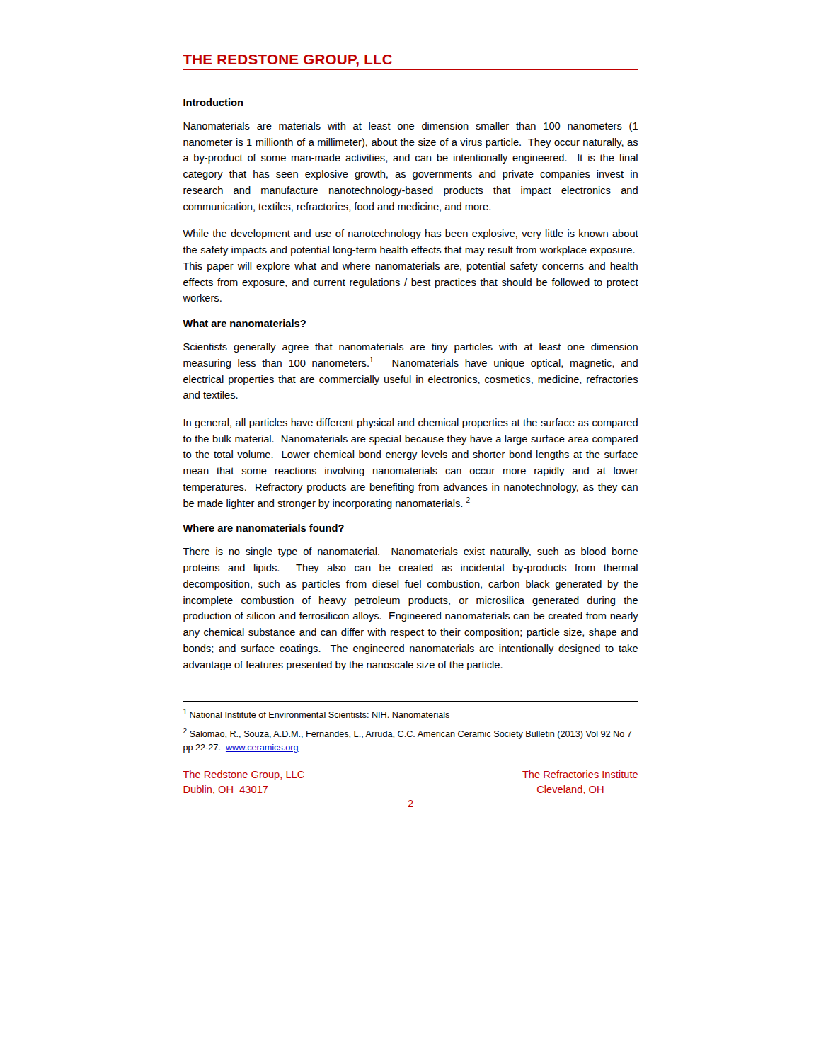THE REDSTONE GROUP, LLC
Introduction
Nanomaterials are materials with at least one dimension smaller than 100 nanometers (1 nanometer is 1 millionth of a millimeter), about the size of a virus particle. They occur naturally, as a by-product of some man-made activities, and can be intentionally engineered. It is the final category that has seen explosive growth, as governments and private companies invest in research and manufacture nanotechnology-based products that impact electronics and communication, textiles, refractories, food and medicine, and more.
While the development and use of nanotechnology has been explosive, very little is known about the safety impacts and potential long-term health effects that may result from workplace exposure. This paper will explore what and where nanomaterials are, potential safety concerns and health effects from exposure, and current regulations / best practices that should be followed to protect workers.
What are nanomaterials?
Scientists generally agree that nanomaterials are tiny particles with at least one dimension measuring less than 100 nanometers.1 Nanomaterials have unique optical, magnetic, and electrical properties that are commercially useful in electronics, cosmetics, medicine, refractories and textiles.
In general, all particles have different physical and chemical properties at the surface as compared to the bulk material. Nanomaterials are special because they have a large surface area compared to the total volume. Lower chemical bond energy levels and shorter bond lengths at the surface mean that some reactions involving nanomaterials can occur more rapidly and at lower temperatures. Refractory products are benefiting from advances in nanotechnology, as they can be made lighter and stronger by incorporating nanomaterials. 2
Where are nanomaterials found?
There is no single type of nanomaterial. Nanomaterials exist naturally, such as blood borne proteins and lipids. They also can be created as incidental by-products from thermal decomposition, such as particles from diesel fuel combustion, carbon black generated by the incomplete combustion of heavy petroleum products, or microsilica generated during the production of silicon and ferrosilicon alloys. Engineered nanomaterials can be created from nearly any chemical substance and can differ with respect to their composition; particle size, shape and bonds; and surface coatings. The engineered nanomaterials are intentionally designed to take advantage of features presented by the nanoscale size of the particle.
1 National Institute of Environmental Scientists: NIH. Nanomaterials
2 Salomao, R., Souza, A.D.M., Fernandes, L., Arruda, C.C. American Ceramic Society Bulletin (2013) Vol 92 No 7 pp 22-27. www.ceramics.org
The Redstone Group, LLC
Dublin, OH 43017
The Refractories Institute
Cleveland, OH
2